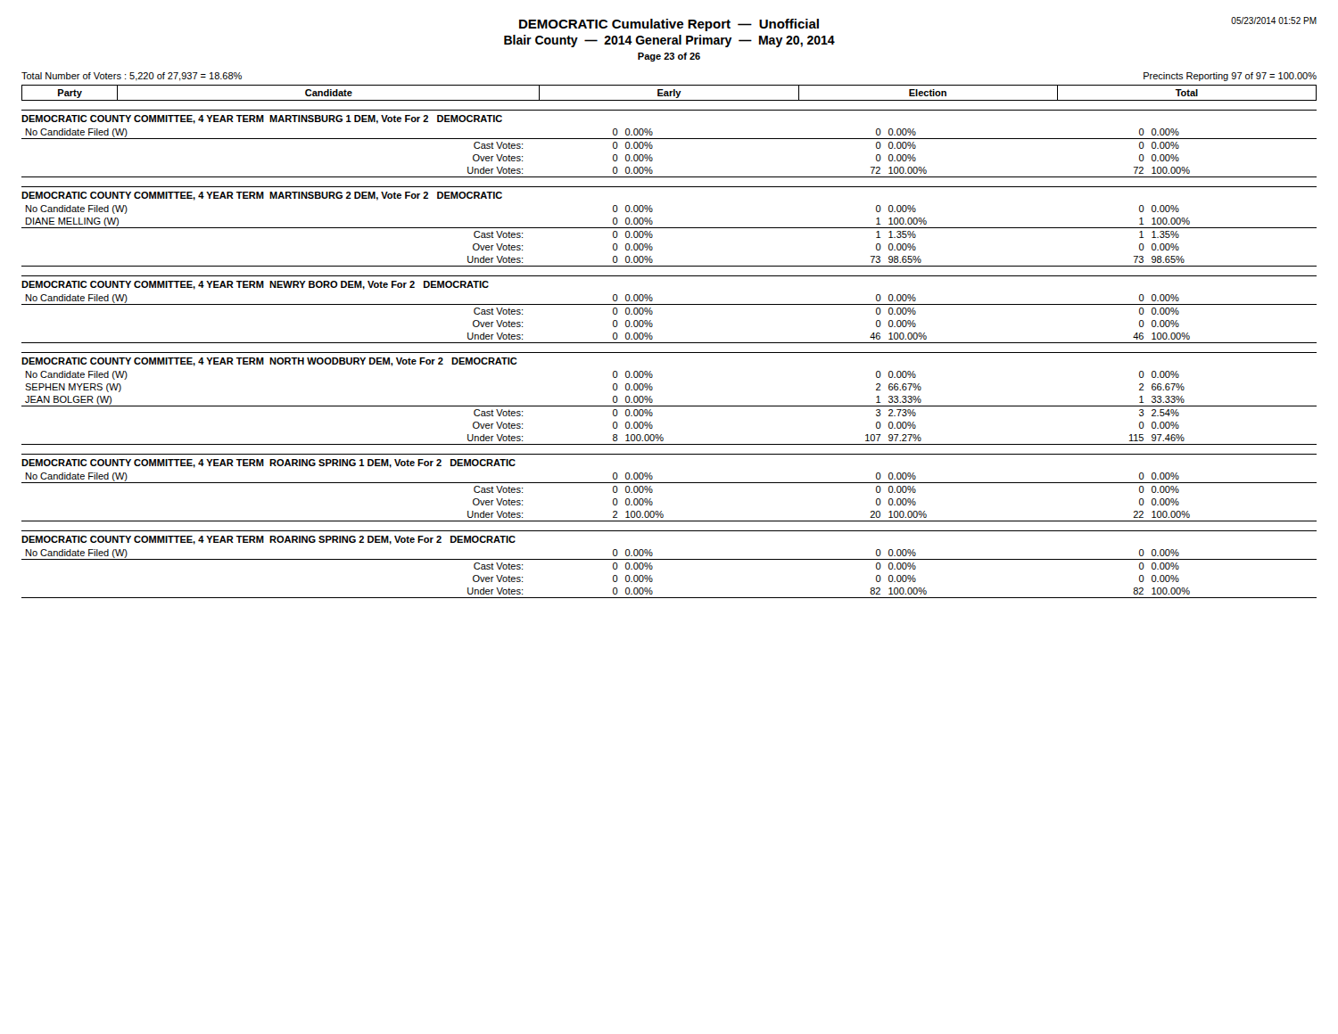05/23/2014 01:52 PM
DEMOCRATIC Cumulative Report — Unofficial
Blair County — 2014 General Primary — May 20, 2014
Page 23 of 26
Total Number of Voters : 5,220 of 27,937 = 18.68% Precincts Reporting 97 of 97 = 100.00%
| Party | Candidate | Early | Election | Total |
DEMOCRATIC COUNTY COMMITTEE, 4 YEAR TERM MARTINSBURG 1 DEM, Vote For 2 DEMOCRATIC
| No Candidate Filed (W) | 0 | 0.00% | 0 | 0.00% | 0 | 0.00% |
| Cast Votes: | 0 | 0.00% | 0 | 0.00% | 0 | 0.00% |
| Over Votes: | 0 | 0.00% | 0 | 0.00% | 0 | 0.00% |
| Under Votes: | 0 | 0.00% | 72 | 100.00% | 72 | 100.00% |
DEMOCRATIC COUNTY COMMITTEE, 4 YEAR TERM MARTINSBURG 2 DEM, Vote For 2 DEMOCRATIC
| No Candidate Filed (W) | 0 | 0.00% | 0 | 0.00% | 0 | 0.00% |
| DIANE MELLING (W) | 0 | 0.00% | 1 | 100.00% | 1 | 100.00% |
| Cast Votes: | 0 | 0.00% | 1 | 1.35% | 1 | 1.35% |
| Over Votes: | 0 | 0.00% | 0 | 0.00% | 0 | 0.00% |
| Under Votes: | 0 | 0.00% | 73 | 98.65% | 73 | 98.65% |
DEMOCRATIC COUNTY COMMITTEE, 4 YEAR TERM NEWRY BORO DEM, Vote For 2 DEMOCRATIC
| No Candidate Filed (W) | 0 | 0.00% | 0 | 0.00% | 0 | 0.00% |
| Cast Votes: | 0 | 0.00% | 0 | 0.00% | 0 | 0.00% |
| Over Votes: | 0 | 0.00% | 0 | 0.00% | 0 | 0.00% |
| Under Votes: | 0 | 0.00% | 46 | 100.00% | 46 | 100.00% |
DEMOCRATIC COUNTY COMMITTEE, 4 YEAR TERM NORTH WOODBURY DEM, Vote For 2 DEMOCRATIC
| No Candidate Filed (W) | 0 | 0.00% | 0 | 0.00% | 0 | 0.00% |
| SEPHEN MYERS (W) | 0 | 0.00% | 2 | 66.67% | 2 | 66.67% |
| JEAN BOLGER (W) | 0 | 0.00% | 1 | 33.33% | 1 | 33.33% |
| Cast Votes: | 0 | 0.00% | 3 | 2.73% | 3 | 2.54% |
| Over Votes: | 0 | 0.00% | 0 | 0.00% | 0 | 0.00% |
| Under Votes: | 8 | 100.00% | 107 | 97.27% | 115 | 97.46% |
DEMOCRATIC COUNTY COMMITTEE, 4 YEAR TERM ROARING SPRING 1 DEM, Vote For 2 DEMOCRATIC
| No Candidate Filed (W) | 0 | 0.00% | 0 | 0.00% | 0 | 0.00% |
| Cast Votes: | 0 | 0.00% | 0 | 0.00% | 0 | 0.00% |
| Over Votes: | 0 | 0.00% | 0 | 0.00% | 0 | 0.00% |
| Under Votes: | 2 | 100.00% | 20 | 100.00% | 22 | 100.00% |
DEMOCRATIC COUNTY COMMITTEE, 4 YEAR TERM ROARING SPRING 2 DEM, Vote For 2 DEMOCRATIC
| No Candidate Filed (W) | 0 | 0.00% | 0 | 0.00% | 0 | 0.00% |
| Cast Votes: | 0 | 0.00% | 0 | 0.00% | 0 | 0.00% |
| Over Votes: | 0 | 0.00% | 0 | 0.00% | 0 | 0.00% |
| Under Votes: | 0 | 0.00% | 82 | 100.00% | 82 | 100.00% |